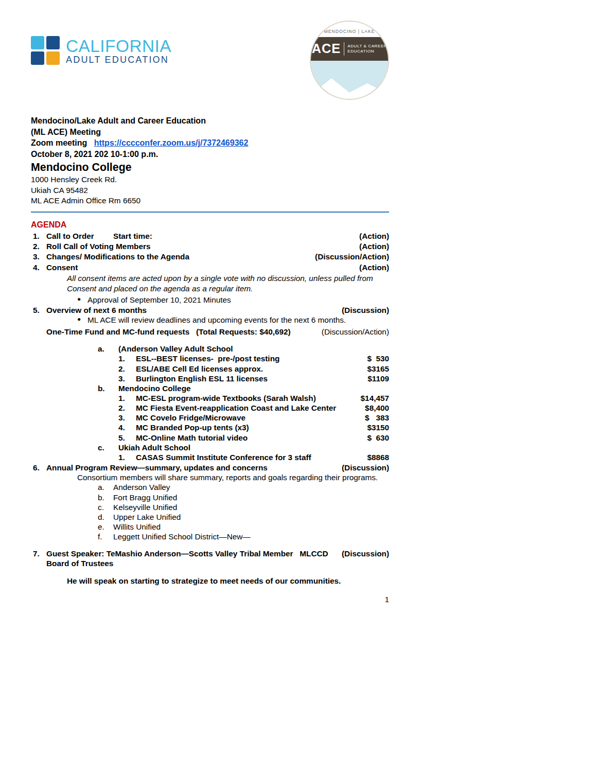CALIFORNIA
ADULT EDUCATION
MENDOCINO | LAKE
ACE ADULT & CAREER
EDUCATION
Mendocino/Lake Adult and Career Education
(ML ACE) Meeting
Zoom meeting https://cccconfer.zoom.us/j/7372469362
October 8, 2021 202 10-1:00 p.m.
Mendocino College
1000 Hensley Creek Rd.
Ukiah CA 95482
ML ACE Admin Office Rm 6650
AGENDA
Call to Order Start time:
(Action)
Roll Call of Voting Members
(Action)
Changes/ Modifications to the Agenda
(Discussion/Action)
Consent
(Action)
All consent items are acted upon by a single vote with no discussion, unless pulled from Consent and placed on the agenda as a regular item.
Approval of September 10, 2021 Minutes
Overview of next 6 months
(Discussion)
ML ACE will review deadlines and upcoming events for the next 6 months.
One-Time Fund and MC-fund requests (Total Requests: $40,692) (Discussion/Action)
a.(Anderson Valley Adult School
ESL--BEST licenses- pre-/post testing$ 530
ESL/ABE Cell Ed licenses approx.$3165
Burlington English ESL 11 licenses$1109
b. Mendocino College
MC-ESL program-wide Textbooks (Sarah Walsh)$14,457
MC Fiesta Event-reapplication Coast and Lake Center$8,400
MC Covelo Fridge/Microwave$ 383
MC Branded Pop-up tents (x3)$3150
MC-Online Math tutorial video$ 630
c. Ukiah Adult School
CASAS Summit Institute Conference for 3 staff$8868
Annual Program Review—summary, updates and concerns
(Discussion)
Consortium members will share summary, reports and goals regarding their programs.
Anderson Valley
Fort Bragg Unified
Kelseyville Unified
Upper Lake Unified
Willits Unified
Leggett Unified School District—New—
Guest Speaker: TeMashio Anderson—Scotts Valley Tribal Member MLCCD Board of Trustees
(Discussion)
He will speak on starting to strategize to meet needs of our communities.
1